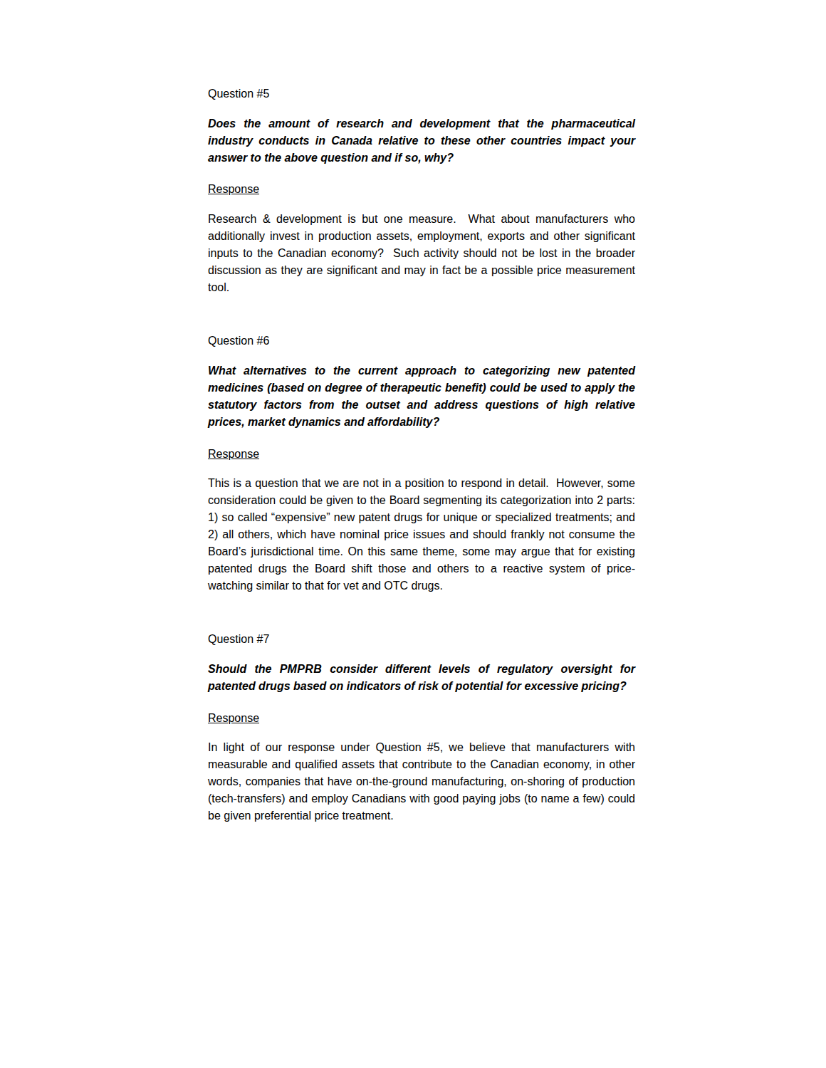Question #5
Does the amount of research and development that the pharmaceutical industry conducts in Canada relative to these other countries impact your answer to the above question and if so, why?
Response
Research & development is but one measure. What about manufacturers who additionally invest in production assets, employment, exports and other significant inputs to the Canadian economy? Such activity should not be lost in the broader discussion as they are significant and may in fact be a possible price measurement tool.
Question #6
What alternatives to the current approach to categorizing new patented medicines (based on degree of therapeutic benefit) could be used to apply the statutory factors from the outset and address questions of high relative prices, market dynamics and affordability?
Response
This is a question that we are not in a position to respond in detail. However, some consideration could be given to the Board segmenting its categorization into 2 parts: 1) so called “expensive” new patent drugs for unique or specialized treatments; and 2) all others, which have nominal price issues and should frankly not consume the Board’s jurisdictional time. On this same theme, some may argue that for existing patented drugs the Board shift those and others to a reactive system of price-watching similar to that for vet and OTC drugs.
Question #7
Should the PMPRB consider different levels of regulatory oversight for patented drugs based on indicators of risk of potential for excessive pricing?
Response
In light of our response under Question #5, we believe that manufacturers with measurable and qualified assets that contribute to the Canadian economy, in other words, companies that have on-the-ground manufacturing, on-shoring of production (tech-transfers) and employ Canadians with good paying jobs (to name a few) could be given preferential price treatment.